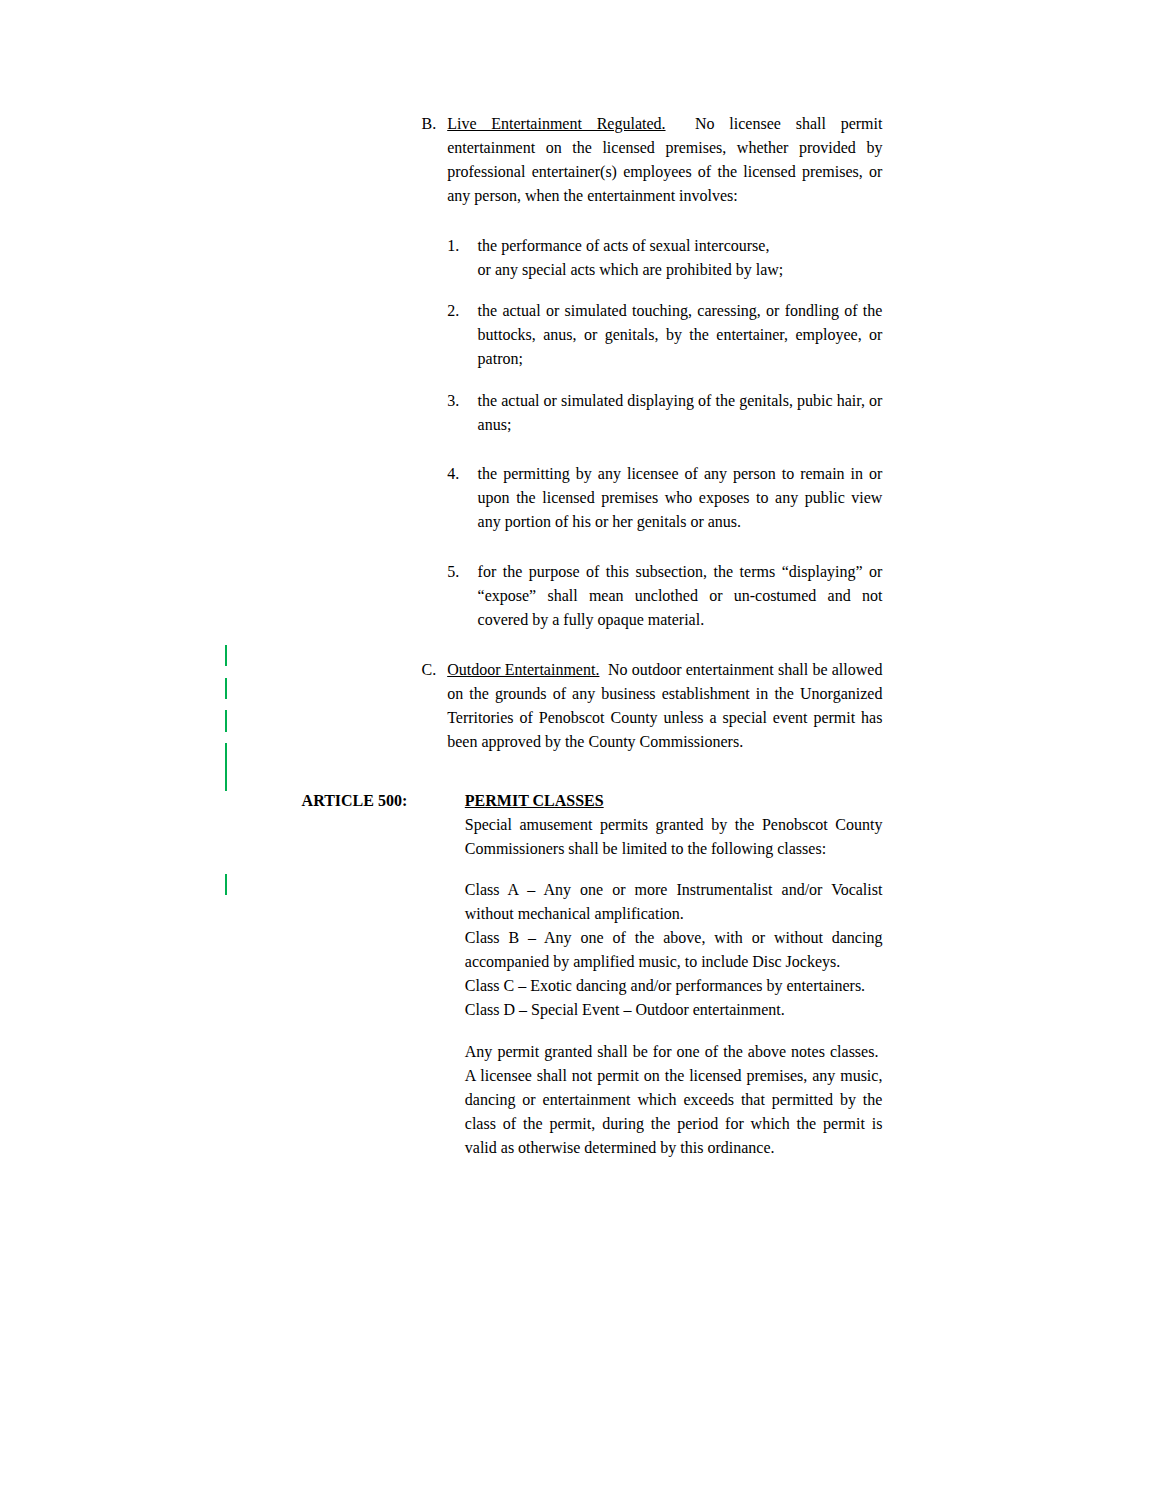B. Live Entertainment Regulated. No licensee shall permit entertainment on the licensed premises, whether provided by professional entertainer(s) employees of the licensed premises, or any person, when the entertainment involves:
1. the performance of acts of sexual intercourse,
or any special acts which are prohibited by law;
2. the actual or simulated touching, caressing, or fondling of the buttocks, anus, or genitals, by the entertainer, employee, or patron;
3. the actual or simulated displaying of the genitals, pubic hair, or anus;
4. the permitting by any licensee of any person to remain in or upon the licensed premises who exposes to any public view any portion of his or her genitals or anus.
5. for the purpose of this subsection, the terms “displaying” or “expose” shall mean unclothed or un-costumed and not covered by a fully opaque material.
C. Outdoor Entertainment. No outdoor entertainment shall be allowed on the grounds of any business establishment in the Unorganized Territories of Penobscot County unless a special event permit has been approved by the County Commissioners.
ARTICLE 500:
PERMIT CLASSES
Special amusement permits granted by the Penobscot County Commissioners shall be limited to the following classes:
Class A – Any one or more Instrumentalist and/or Vocalist without mechanical amplification.
Class B – Any one of the above, with or without dancing accompanied by amplified music, to include Disc Jockeys.
Class C – Exotic dancing and/or performances by entertainers.
Class D – Special Event – Outdoor entertainment.
Any permit granted shall be for one of the above notes classes. A licensee shall not permit on the licensed premises, any music, dancing or entertainment which exceeds that permitted by the class of the permit, during the period for which the permit is valid as otherwise determined by this ordinance.